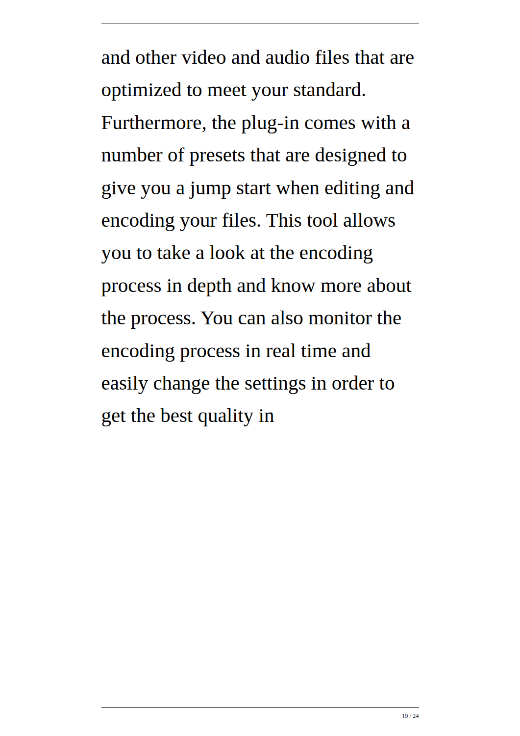and other video and audio files that are optimized to meet your standard. Furthermore, the plug-in comes with a number of presets that are designed to give you a jump start when editing and encoding your files. This tool allows you to take a look at the encoding process in depth and know more about the process. You can also monitor the encoding process in real time and easily change the settings in order to get the best quality in
19 / 24